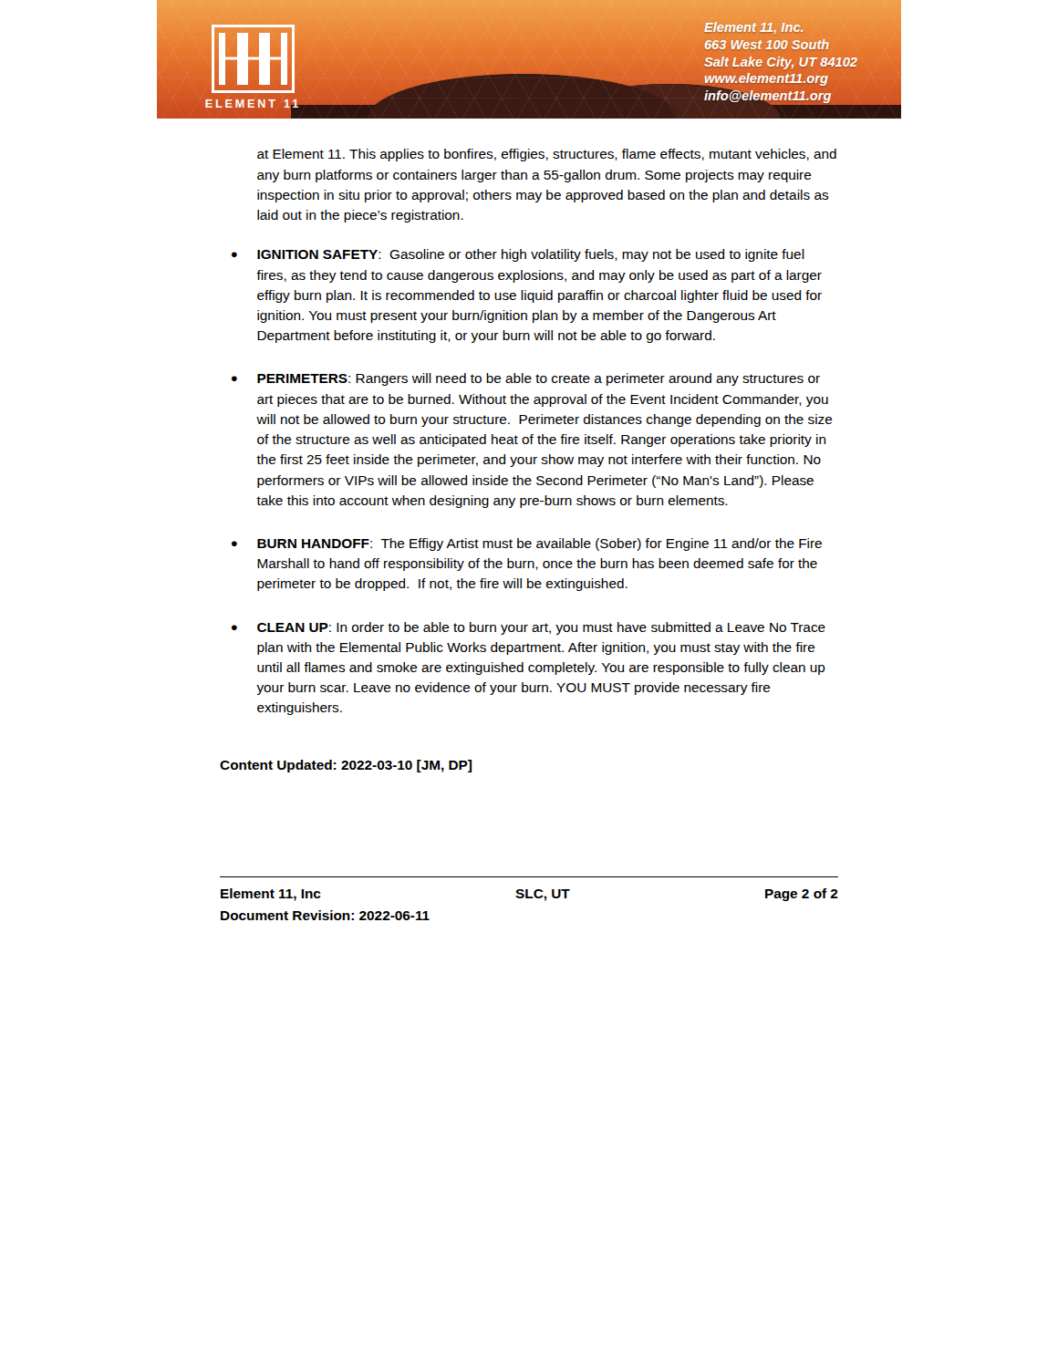ELEMENT 11
Element 11, Inc.
663 West 100 South
Salt Lake City, UT 84102
www.element11.org
info@element11.org
at Element 11. This applies to bonfires, effigies, structures, flame effects, mutant vehicles, and any burn platforms or containers larger than a 55-gallon drum. Some projects may require inspection in situ prior to approval; others may be approved based on the plan and details as laid out in the piece’s registration.
IGNITION SAFETY: Gasoline or other high volatility fuels, may not be used to ignite fuel fires, as they tend to cause dangerous explosions, and may only be used as part of a larger effigy burn plan. It is recommended to use liquid paraffin or charcoal lighter fluid be used for ignition. You must present your burn/ignition plan by a member of the Dangerous Art Department before instituting it, or your burn will not be able to go forward.
PERIMETERS: Rangers will need to be able to create a perimeter around any structures or art pieces that are to be burned. Without the approval of the Event Incident Commander, you will not be allowed to burn your structure. Perimeter distances change depending on the size of the structure as well as anticipated heat of the fire itself. Ranger operations take priority in the first 25 feet inside the perimeter, and your show may not interfere with their function. No performers or VIPs will be allowed inside the Second Perimeter (“No Man's Land”). Please take this into account when designing any pre-burn shows or burn elements.
BURN HANDOFF: The Effigy Artist must be available (Sober) for Engine 11 and/or the Fire Marshall to hand off responsibility of the burn, once the burn has been deemed safe for the perimeter to be dropped. If not, the fire will be extinguished.
CLEAN UP: In order to be able to burn your art, you must have submitted a Leave No Trace plan with the Elemental Public Works department. After ignition, you must stay with the fire until all flames and smoke are extinguished completely. You are responsible to fully clean up your burn scar. Leave no evidence of your burn. YOU MUST provide necessary fire extinguishers.
Content Updated: 2022-03-10 [JM, DP]
Element 11, Inc
SLC, UT
Page 2 of 2
Document Revision: 2022-06-11